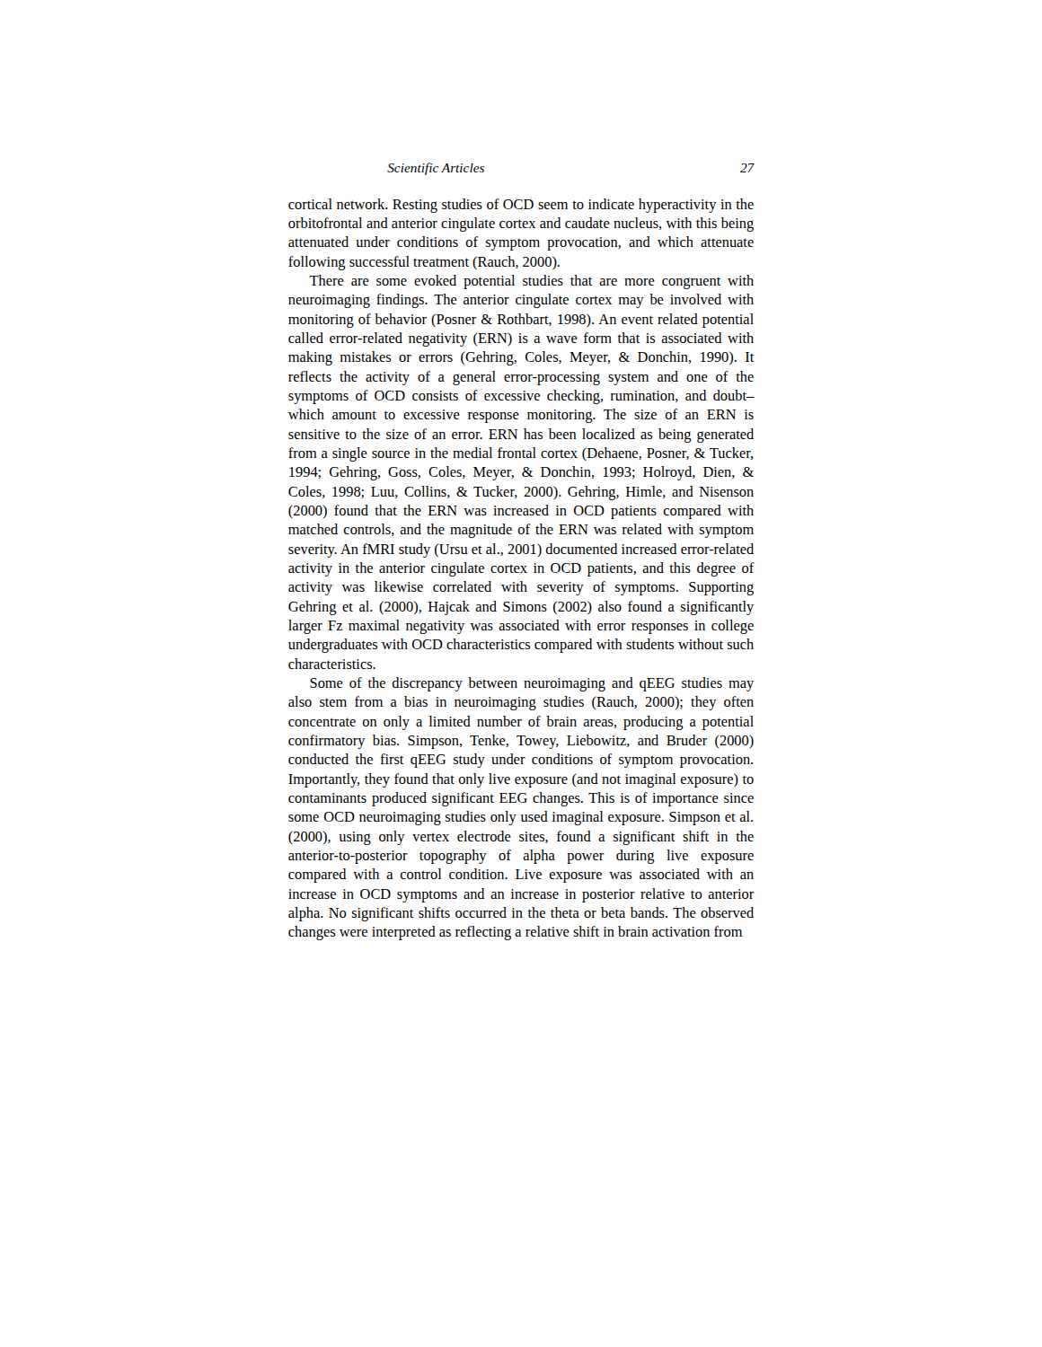Scientific Articles 27
cortical network. Resting studies of OCD seem to indicate hyperactivity in the orbitofrontal and anterior cingulate cortex and caudate nucleus, with this being attenuated under conditions of symptom provocation, and which attenuate following successful treatment (Rauch, 2000).
There are some evoked potential studies that are more congruent with neuroimaging findings. The anterior cingulate cortex may be involved with monitoring of behavior (Posner & Rothbart, 1998). An event related potential called error-related negativity (ERN) is a wave form that is associated with making mistakes or errors (Gehring, Coles, Meyer, & Donchin, 1990). It reflects the activity of a general error-processing system and one of the symptoms of OCD consists of excessive checking, rumination, and doubt–which amount to excessive response monitoring. The size of an ERN is sensitive to the size of an error. ERN has been localized as being generated from a single source in the medial frontal cortex (Dehaene, Posner, & Tucker, 1994; Gehring, Goss, Coles, Meyer, & Donchin, 1993; Holroyd, Dien, & Coles, 1998; Luu, Collins, & Tucker, 2000). Gehring, Himle, and Nisenson (2000) found that the ERN was increased in OCD patients compared with matched controls, and the magnitude of the ERN was related with symptom severity. An fMRI study (Ursu et al., 2001) documented increased error-related activity in the anterior cingulate cortex in OCD patients, and this degree of activity was likewise correlated with severity of symptoms. Supporting Gehring et al. (2000), Hajcak and Simons (2002) also found a significantly larger Fz maximal negativity was associated with error responses in college undergraduates with OCD characteristics compared with students without such characteristics.
Some of the discrepancy between neuroimaging and qEEG studies may also stem from a bias in neuroimaging studies (Rauch, 2000); they often concentrate on only a limited number of brain areas, producing a potential confirmatory bias. Simpson, Tenke, Towey, Liebowitz, and Bruder (2000) conducted the first qEEG study under conditions of symptom provocation. Importantly, they found that only live exposure (and not imaginal exposure) to contaminants produced significant EEG changes. This is of importance since some OCD neuroimaging studies only used imaginal exposure. Simpson et al. (2000), using only vertex electrode sites, found a significant shift in the anterior-to-posterior topography of alpha power during live exposure compared with a control condition. Live exposure was associated with an increase in OCD symptoms and an increase in posterior relative to anterior alpha. No significant shifts occurred in the theta or beta bands. The observed changes were interpreted as reflecting a relative shift in brain activation from